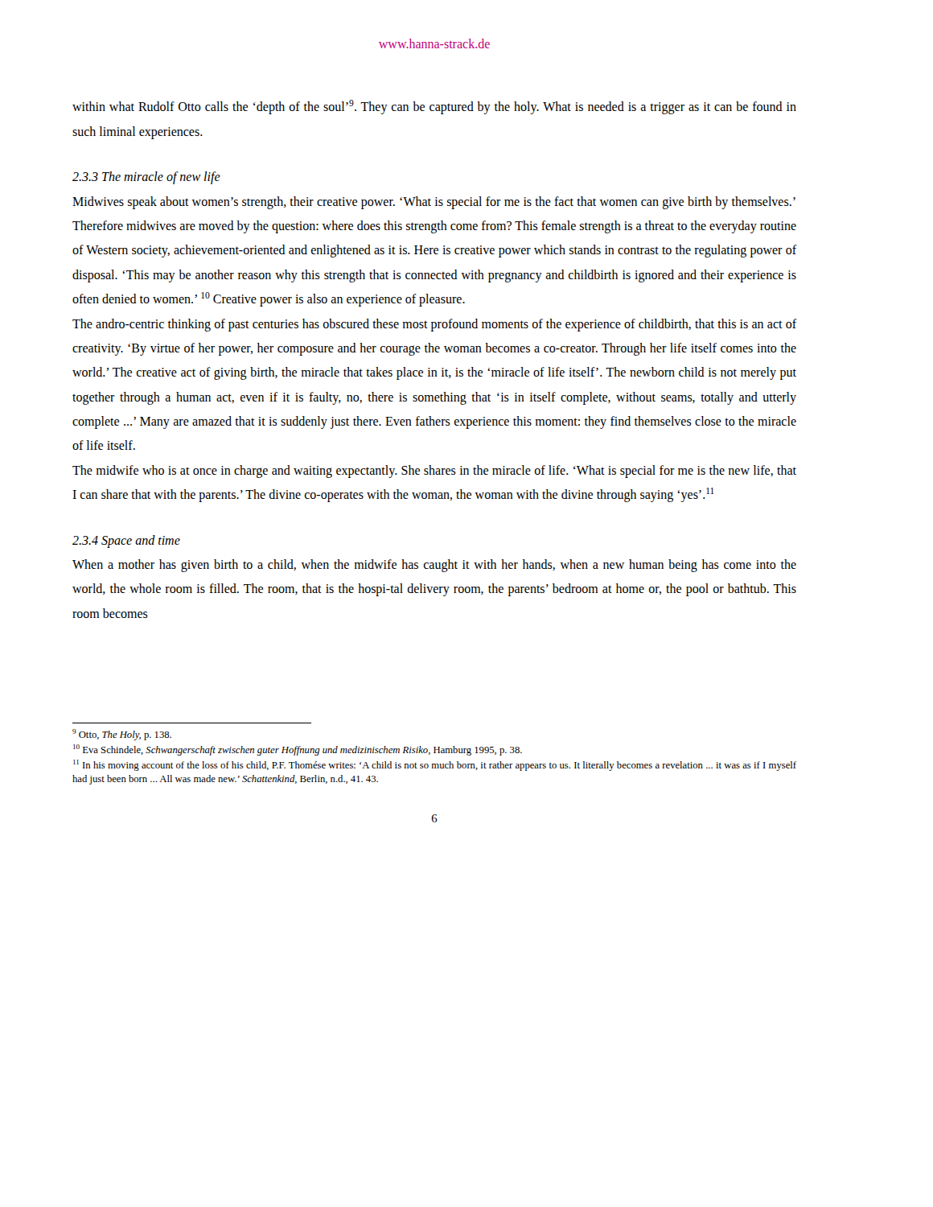www.hanna-strack.de
within what Rudolf Otto calls the ‘depth of the soul’9. They can be captured by the holy. What is needed is a trigger as it can be found in such liminal experiences.
2.3.3 The miracle of new life
Midwives speak about women’s strength, their creative power. ‘What is special for me is the fact that women can give birth by themselves.’ Therefore midwives are moved by the question: where does this strength come from? This female strength is a threat to the everyday routine of Western society, achievement-oriented and enlightened as it is. Here is creative power which stands in contrast to the regulating power of disposal. ‘This may be another reason why this strength that is connected with pregnancy and childbirth is ignored and their experience is often denied to women.’ 10 Creative power is also an experience of pleasure.
The andro-centric thinking of past centuries has obscured these most profound moments of the experience of childbirth, that this is an act of creativity. ‘By virtue of her power, her composure and her courage the woman becomes a co-creator. Through her life itself comes into the world.’ The creative act of giving birth, the miracle that takes place in it, is the ‘miracle of life itself’. The newborn child is not merely put together through a human act, even if it is faulty, no, there is something that ‘is in itself complete, without seams, totally and utterly complete ...’ Many are amazed that it is suddenly just there. Even fathers experience this moment: they find themselves close to the miracle of life itself.
The midwife who is at once in charge and waiting expectantly. She shares in the miracle of life. ‘What is special for me is the new life, that I can share that with the parents.’ The divine co-operates with the woman, the woman with the divine through saying ‘yes’.11
2.3.4 Space and time
When a mother has given birth to a child, when the midwife has caught it with her hands, when a new human being has come into the world, the whole room is filled. The room, that is the hospi-tal delivery room, the parents’ bedroom at home or, the pool or bathtub. This room becomes
9 Otto, The Holy, p. 138.
10 Eva Schindele, Schwangerschaft zwischen guter Hoffnung und medizinischem Risiko, Hamburg 1995, p. 38.
11 In his moving account of the loss of his child, P.F. Thomése writes: ‘A child is not so much born, it rather appears to us. It literally becomes a revelation ... it was as if I myself had just been born ... All was made new.’ Schattenkind, Berlin, n.d., 41. 43.
6